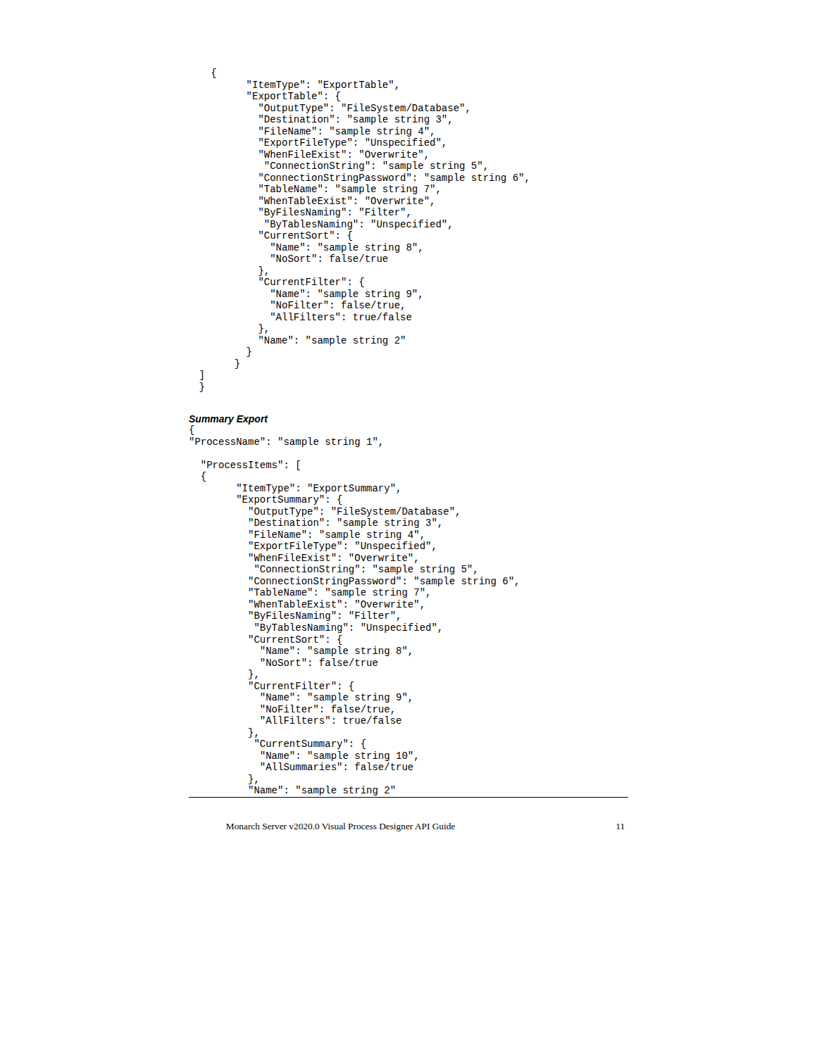{
        "ItemType": "ExportTable",
        "ExportTable": {
          "OutputType": "FileSystem/Database",
          "Destination": "sample string 3",
          "FileName": "sample string 4",
          "ExportFileType": "Unspecified",
          "WhenFileExist": "Overwrite",
           "ConnectionString": "sample string 5",
          "ConnectionStringPassword": "sample string 6",
          "TableName": "sample string 7",
          "WhenTableExist": "Overwrite",
          "ByFilesNaming": "Filter",
           "ByTablesNaming": "Unspecified",
          "CurrentSort": {
            "Name": "sample string 8",
            "NoSort": false/true
          },
          "CurrentFilter": {
            "Name": "sample string 9",
            "NoFilter": false/true,
            "AllFilters": true/false
          },
          "Name": "sample string 2"
        }
      }
]
}
Summary Export
{
"ProcessName": "sample string 1",

  "ProcessItems": [
  {
        "ItemType": "ExportSummary",
        "ExportSummary": {
          "OutputType": "FileSystem/Database",
          "Destination": "sample string 3",
          "FileName": "sample string 4",
          "ExportFileType": "Unspecified",
          "WhenFileExist": "Overwrite",
           "ConnectionString": "sample string 5",
          "ConnectionStringPassword": "sample string 6",
          "TableName": "sample string 7",
          "WhenTableExist": "Overwrite",
          "ByFilesNaming": "Filter",
           "ByTablesNaming": "Unspecified",
          "CurrentSort": {
            "Name": "sample string 8",
            "NoSort": false/true
          },
          "CurrentFilter": {
            "Name": "sample string 9",
            "NoFilter": false/true,
            "AllFilters": true/false
          },
           "CurrentSummary": {
            "Name": "sample string 10",
            "AllSummaries": false/true
          },
          "Name": "sample string 2"
Monarch Server v2020.0 Visual Process Designer API Guide 11